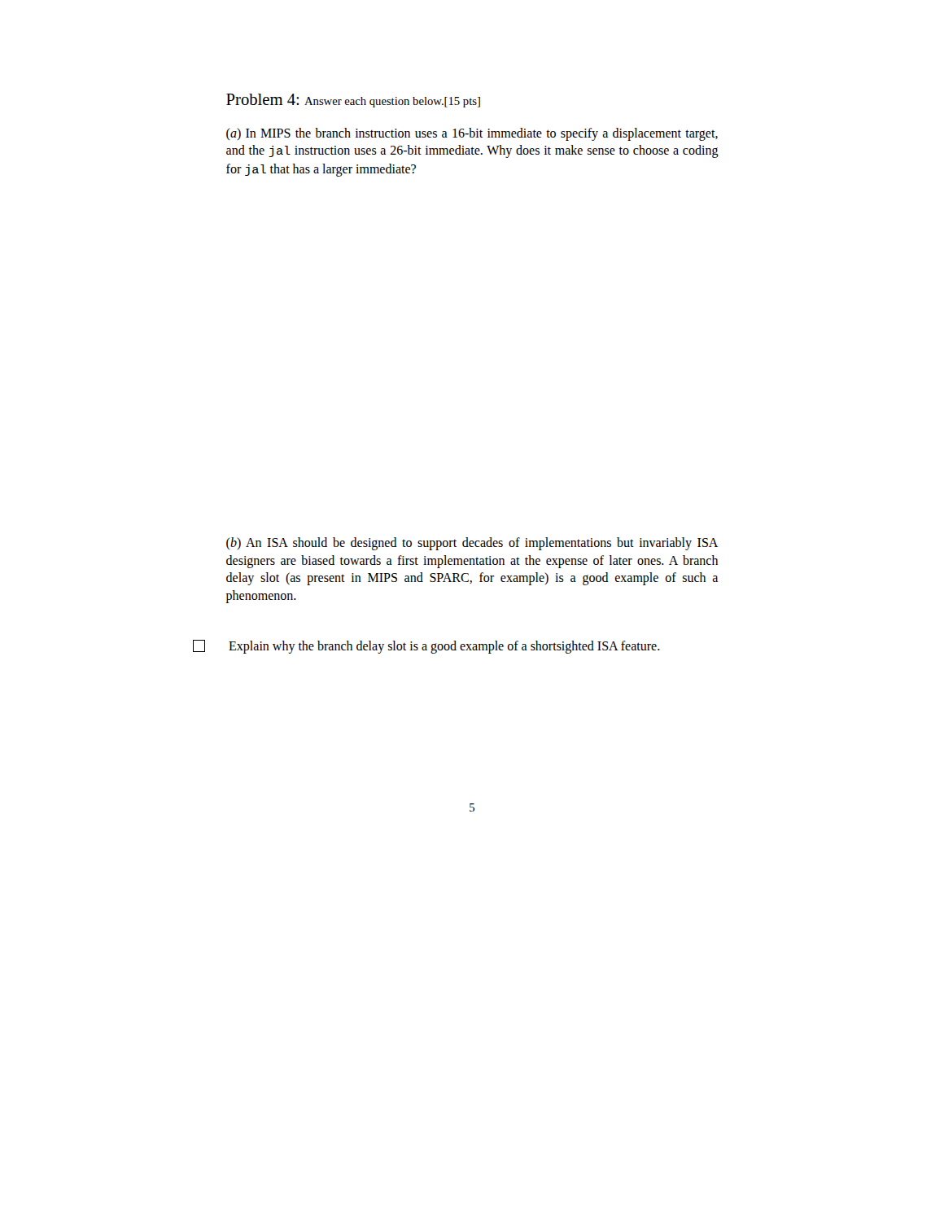Problem 4: Answer each question below.[15 pts]
(a) In MIPS the branch instruction uses a 16-bit immediate to specify a displacement target, and the jal instruction uses a 26-bit immediate. Why does it make sense to choose a coding for jal that has a larger immediate?
(b) An ISA should be designed to support decades of implementations but invariably ISA designers are biased towards a first implementation at the expense of later ones. A branch delay slot (as present in MIPS and SPARC, for example) is a good example of such a phenomenon.
Explain why the branch delay slot is a good example of a shortsighted ISA feature.
5